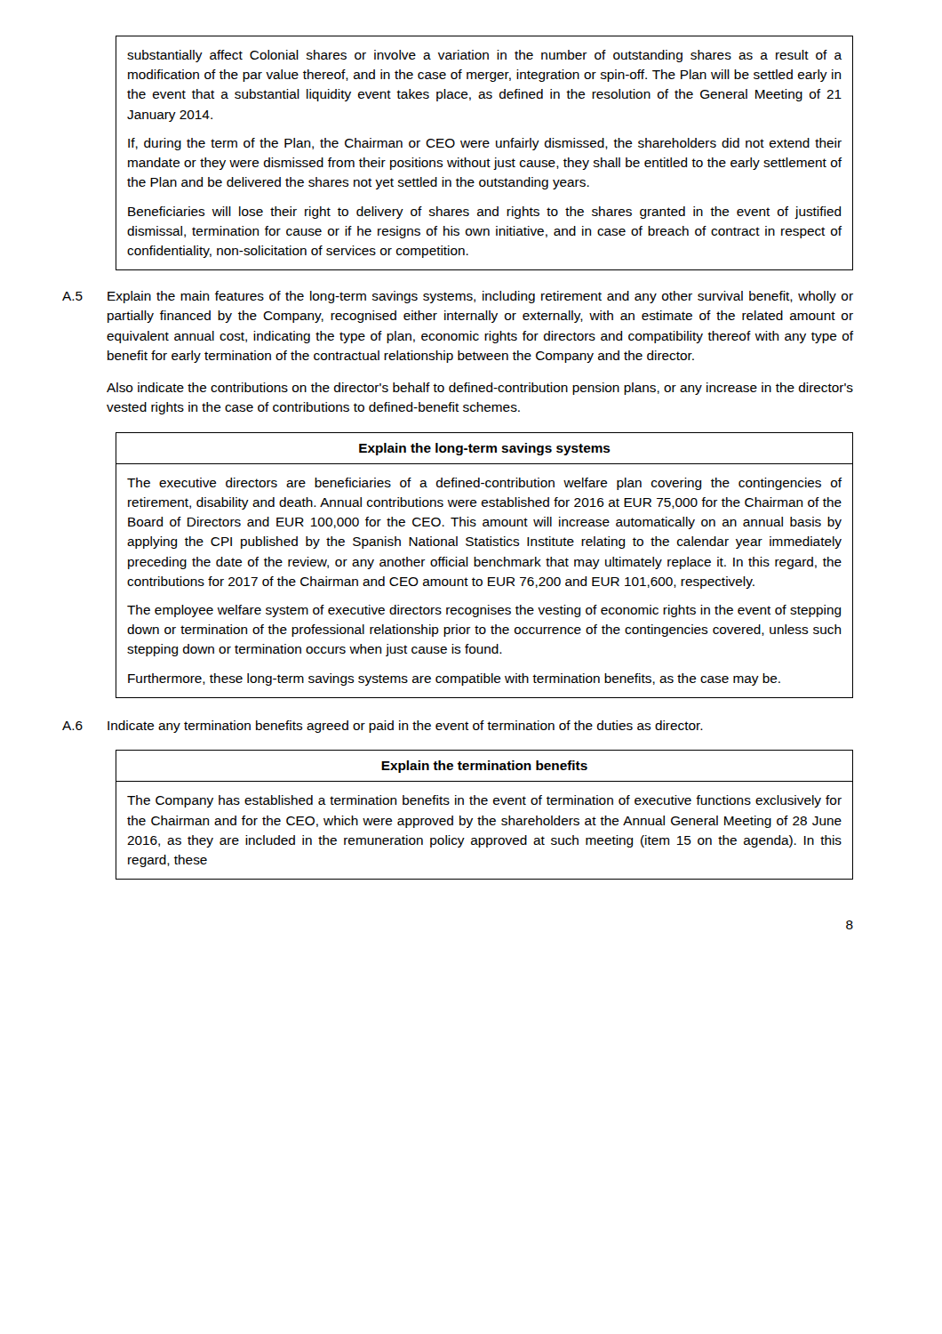substantially affect Colonial shares or involve a variation in the number of outstanding shares as a result of a modification of the par value thereof, and in the case of merger, integration or spin-off. The Plan will be settled early in the event that a substantial liquidity event takes place, as defined in the resolution of the General Meeting of 21 January 2014.
If, during the term of the Plan, the Chairman or CEO were unfairly dismissed, the shareholders did not extend their mandate or they were dismissed from their positions without just cause, they shall be entitled to the early settlement of the Plan and be delivered the shares not yet settled in the outstanding years.
Beneficiaries will lose their right to delivery of shares and rights to the shares granted in the event of justified dismissal, termination for cause or if he resigns of his own initiative, and in case of breach of contract in respect of confidentiality, non-solicitation of services or competition.
A.5
Explain the main features of the long-term savings systems, including retirement and any other survival benefit, wholly or partially financed by the Company, recognised either internally or externally, with an estimate of the related amount or equivalent annual cost, indicating the type of plan, economic rights for directors and compatibility thereof with any type of benefit for early termination of the contractual relationship between the Company and the director.
Also indicate the contributions on the director's behalf to defined-contribution pension plans, or any increase in the director's vested rights in the case of contributions to defined-benefit schemes.
Explain the long-term savings systems
The executive directors are beneficiaries of a defined-contribution welfare plan covering the contingencies of retirement, disability and death. Annual contributions were established for 2016 at EUR 75,000 for the Chairman of the Board of Directors and EUR 100,000 for the CEO. This amount will increase automatically on an annual basis by applying the CPI published by the Spanish National Statistics Institute relating to the calendar year immediately preceding the date of the review, or any another official benchmark that may ultimately replace it. In this regard, the contributions for 2017 of the Chairman and CEO amount to EUR 76,200 and EUR 101,600, respectively.
The employee welfare system of executive directors recognises the vesting of economic rights in the event of stepping down or termination of the professional relationship prior to the occurrence of the contingencies covered, unless such stepping down or termination occurs when just cause is found.
Furthermore, these long-term savings systems are compatible with termination benefits, as the case may be.
A.6
Indicate any termination benefits agreed or paid in the event of termination of the duties as director.
Explain the termination benefits
The Company has established a termination benefits in the event of termination of executive functions exclusively for the Chairman and for the CEO, which were approved by the shareholders at the Annual General Meeting of 28 June 2016, as they are included in the remuneration policy approved at such meeting (item 15 on the agenda). In this regard, these
8